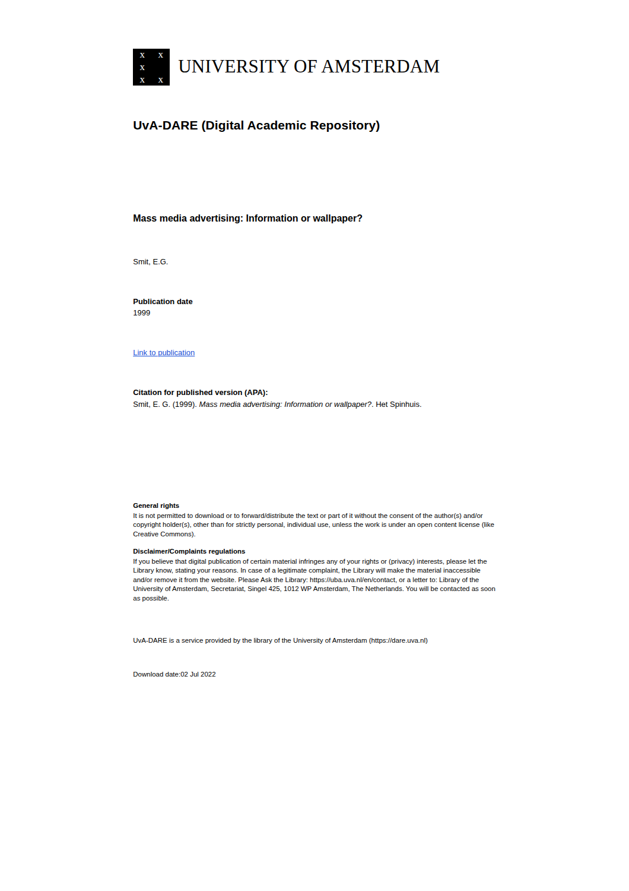xx xx xx
UNIVERSITY OF AMSTERDAM
UvA-DARE (Digital Academic Repository)
Mass media advertising: Information or wallpaper?
Smit, E.G.
Publication date
1999
Link to publication
Citation for published version (APA):
Smit, E. G. (1999). Mass media advertising: Information or wallpaper?. Het Spinhuis.
General rights
It is not permitted to download or to forward/distribute the text or part of it without the consent of the author(s) and/or copyright holder(s), other than for strictly personal, individual use, unless the work is under an open content license (like Creative Commons).
Disclaimer/Complaints regulations
If you believe that digital publication of certain material infringes any of your rights or (privacy) interests, please let the Library know, stating your reasons. In case of a legitimate complaint, the Library will make the material inaccessible and/or remove it from the website. Please Ask the Library: https://uba.uva.nl/en/contact, or a letter to: Library of the University of Amsterdam, Secretariat, Singel 425, 1012 WP Amsterdam, The Netherlands. You will be contacted as soon as possible.
UvA-DARE is a service provided by the library of the University of Amsterdam (https://dare.uva.nl)
Download date:02 Jul 2022